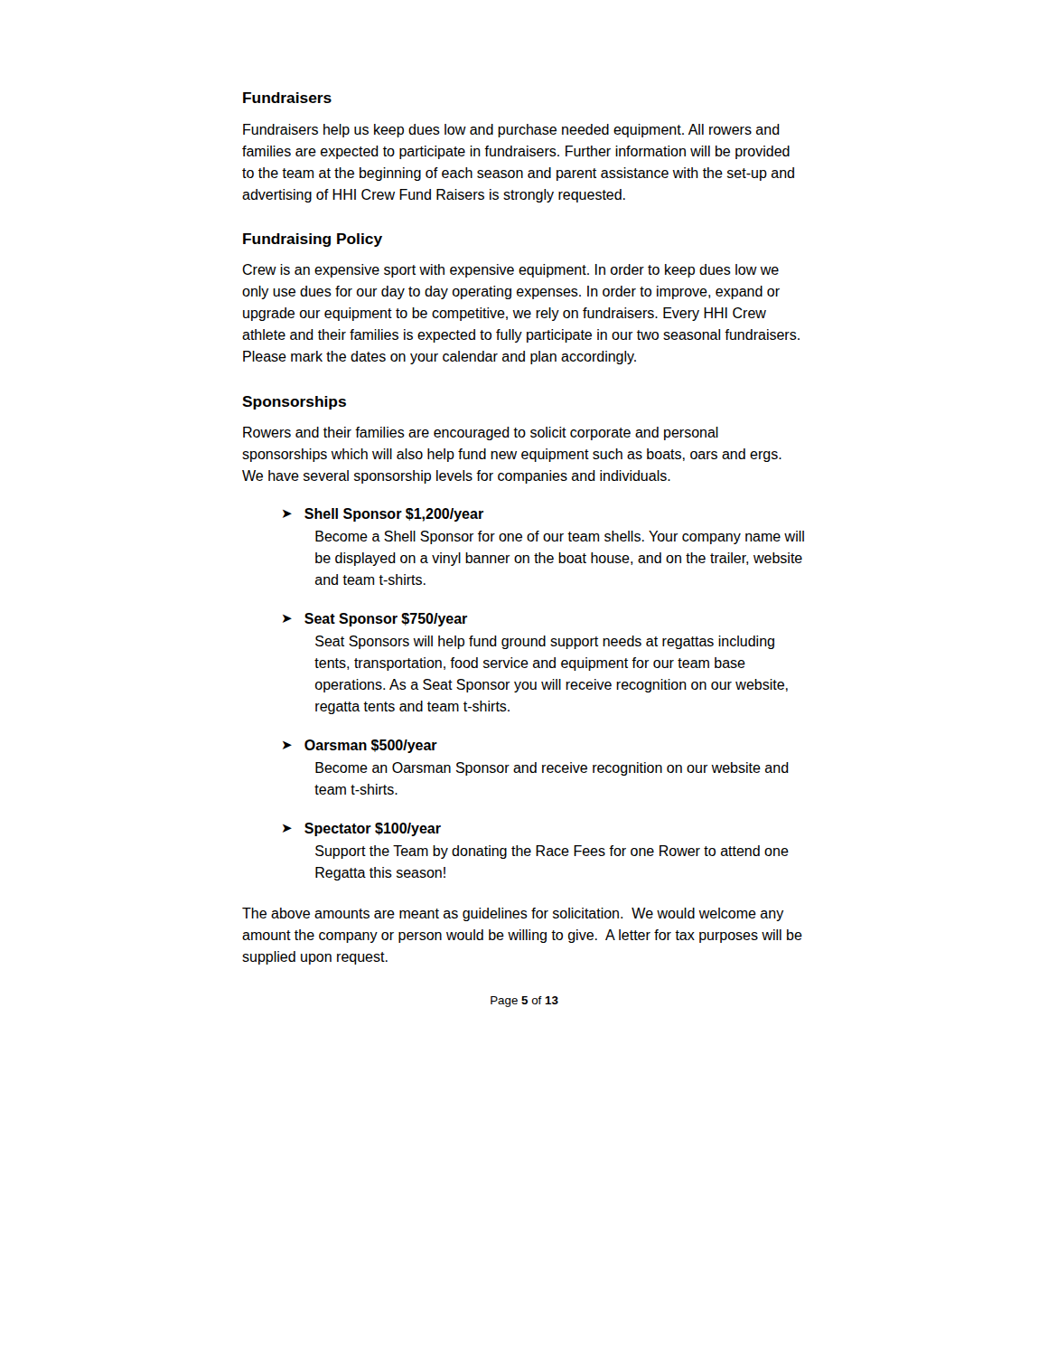Fundraisers
Fundraisers help us keep dues low and purchase needed equipment. All rowers and families are expected to participate in fundraisers. Further information will be provided to the team at the beginning of each season and parent assistance with the set-up and advertising of HHI Crew Fund Raisers is strongly requested.
Fundraising Policy
Crew is an expensive sport with expensive equipment. In order to keep dues low we only use dues for our day to day operating expenses. In order to improve, expand or upgrade our equipment to be competitive, we rely on fundraisers. Every HHI Crew athlete and their families is expected to fully participate in our two seasonal fundraisers. Please mark the dates on your calendar and plan accordingly.
Sponsorships
Rowers and their families are encouraged to solicit corporate and personal sponsorships which will also help fund new equipment such as boats, oars and ergs. We have several sponsorship levels for companies and individuals.
Shell Sponsor $1,200/year Become a Shell Sponsor for one of our team shells. Your company name will be displayed on a vinyl banner on the boat house, and on the trailer, website and team t-shirts.
Seat Sponsor $750/year Seat Sponsors will help fund ground support needs at regattas including tents, transportation, food service and equipment for our team base operations. As a Seat Sponsor you will receive recognition on our website, regatta tents and team t-shirts.
Oarsman $500/year Become an Oarsman Sponsor and receive recognition on our website and team t-shirts.
Spectator $100/year Support the Team by donating the Race Fees for one Rower to attend one Regatta this season!
The above amounts are meant as guidelines for solicitation. We would welcome any amount the company or person would be willing to give. A letter for tax purposes will be supplied upon request.
Page 5 of 13